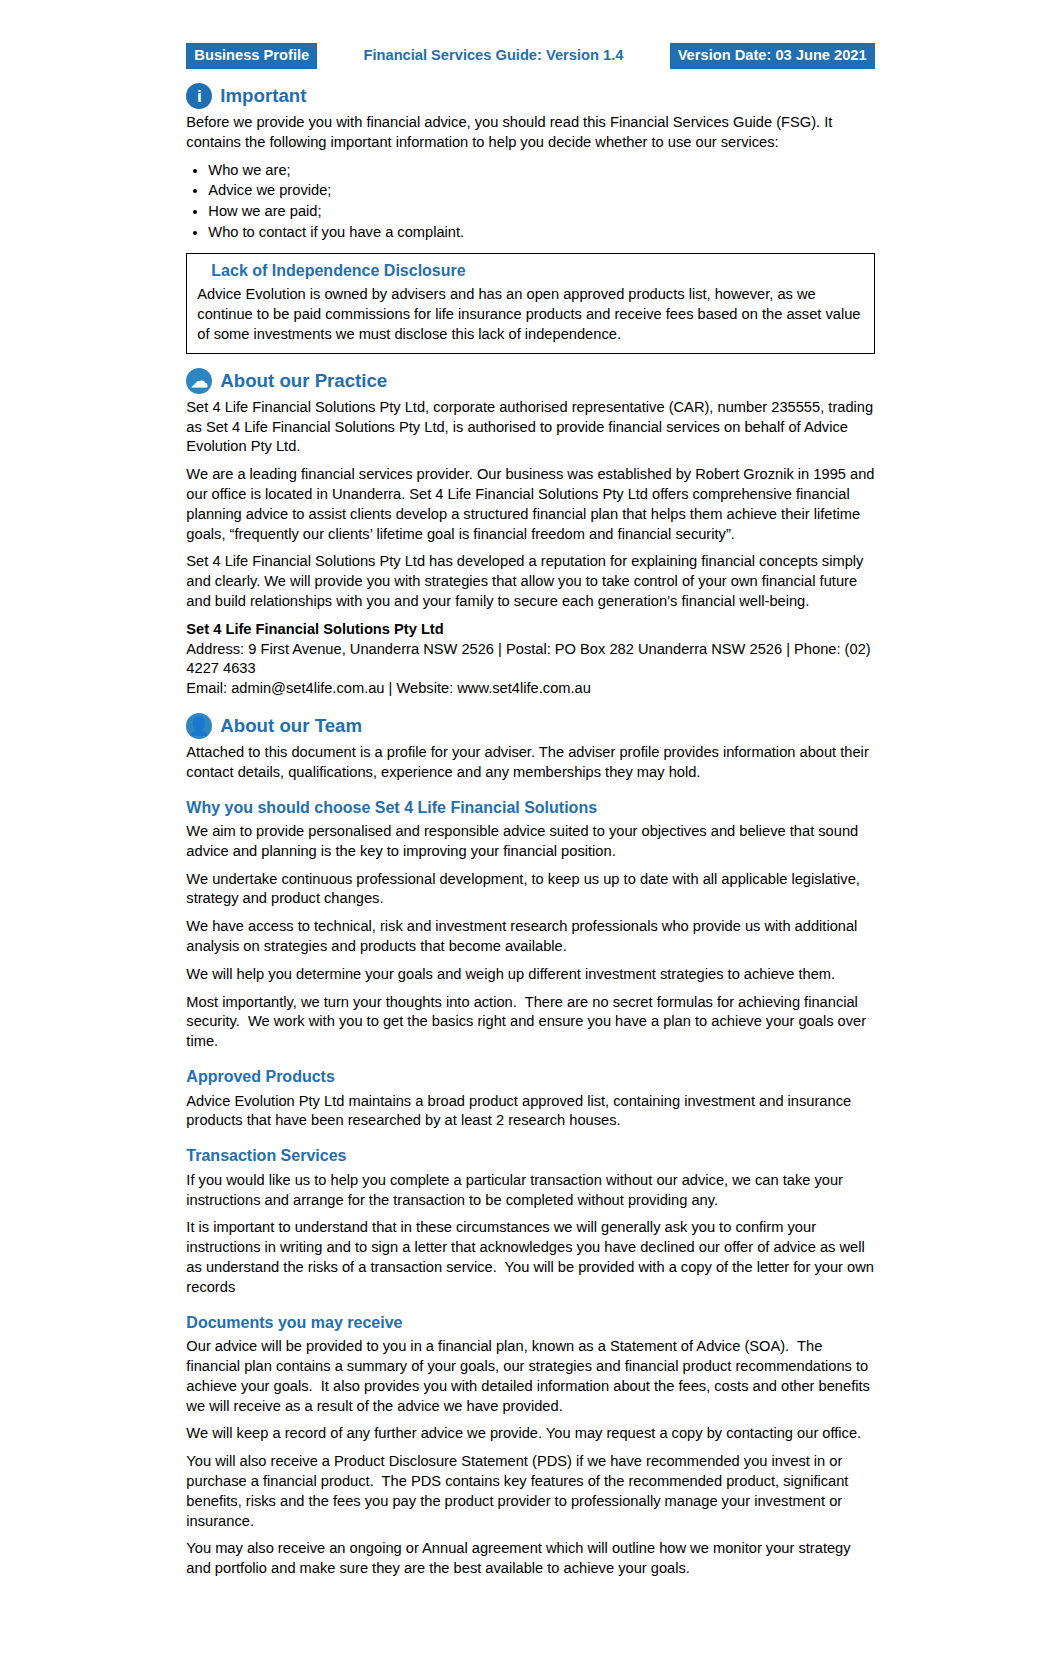Business Profile
Financial Services Guide: Version 1.4
Version Date: 03 June 2021
i Important
Before we provide you with financial advice, you should read this Financial Services Guide (FSG). It contains the following important information to help you decide whether to use our services:
Who we are;
Advice we provide;
How we are paid;
Who to contact if you have a complaint.
Lack of Independence Disclosure
Advice Evolution is owned by advisers and has an open approved products list, however, as we continue to be paid commissions for life insurance products and receive fees based on the asset value of some investments we must disclose this lack of independence.
☁ About our Practice
Set 4 Life Financial Solutions Pty Ltd, corporate authorised representative (CAR), number 235555, trading as Set 4 Life Financial Solutions Pty Ltd, is authorised to provide financial services on behalf of Advice Evolution Pty Ltd.
We are a leading financial services provider. Our business was established by Robert Groznik in 1995 and our office is located in Unanderra. Set 4 Life Financial Solutions Pty Ltd offers comprehensive financial planning advice to assist clients develop a structured financial plan that helps them achieve their lifetime goals, “frequently our clients’ lifetime goal is financial freedom and financial security”.
Set 4 Life Financial Solutions Pty Ltd has developed a reputation for explaining financial concepts simply and clearly. We will provide you with strategies that allow you to take control of your own financial future and build relationships with you and your family to secure each generation’s financial well-being.
Set 4 Life Financial Solutions Pty Ltd
Address: 9 First Avenue, Unanderra NSW 2526 | Postal: PO Box 282 Unanderra NSW 2526 | Phone: (02) 4227 4633
Email: admin@set4life.com.au | Website: www.set4life.com.au
👤 About our Team
Attached to this document is a profile for your adviser. The adviser profile provides information about their contact details, qualifications, experience and any memberships they may hold.
Why you should choose Set 4 Life Financial Solutions
We aim to provide personalised and responsible advice suited to your objectives and believe that sound advice and planning is the key to improving your financial position.
We undertake continuous professional development, to keep us up to date with all applicable legislative, strategy and product changes.
We have access to technical, risk and investment research professionals who provide us with additional analysis on strategies and products that become available.
We will help you determine your goals and weigh up different investment strategies to achieve them.
Most importantly, we turn your thoughts into action. There are no secret formulas for achieving financial security. We work with you to get the basics right and ensure you have a plan to achieve your goals over time.
Approved Products
Advice Evolution Pty Ltd maintains a broad product approved list, containing investment and insurance products that have been researched by at least 2 research houses.
Transaction Services
If you would like us to help you complete a particular transaction without our advice, we can take your instructions and arrange for the transaction to be completed without providing any.
It is important to understand that in these circumstances we will generally ask you to confirm your instructions in writing and to sign a letter that acknowledges you have declined our offer of advice as well as understand the risks of a transaction service. You will be provided with a copy of the letter for your own records
Documents you may receive
Our advice will be provided to you in a financial plan, known as a Statement of Advice (SOA). The financial plan contains a summary of your goals, our strategies and financial product recommendations to achieve your goals. It also provides you with detailed information about the fees, costs and other benefits we will receive as a result of the advice we have provided.
We will keep a record of any further advice we provide. You may request a copy by contacting our office.
You will also receive a Product Disclosure Statement (PDS) if we have recommended you invest in or purchase a financial product. The PDS contains key features of the recommended product, significant benefits, risks and the fees you pay the product provider to professionally manage your investment or insurance.
You may also receive an ongoing or Annual agreement which will outline how we monitor your strategy and portfolio and make sure they are the best available to achieve your goals.